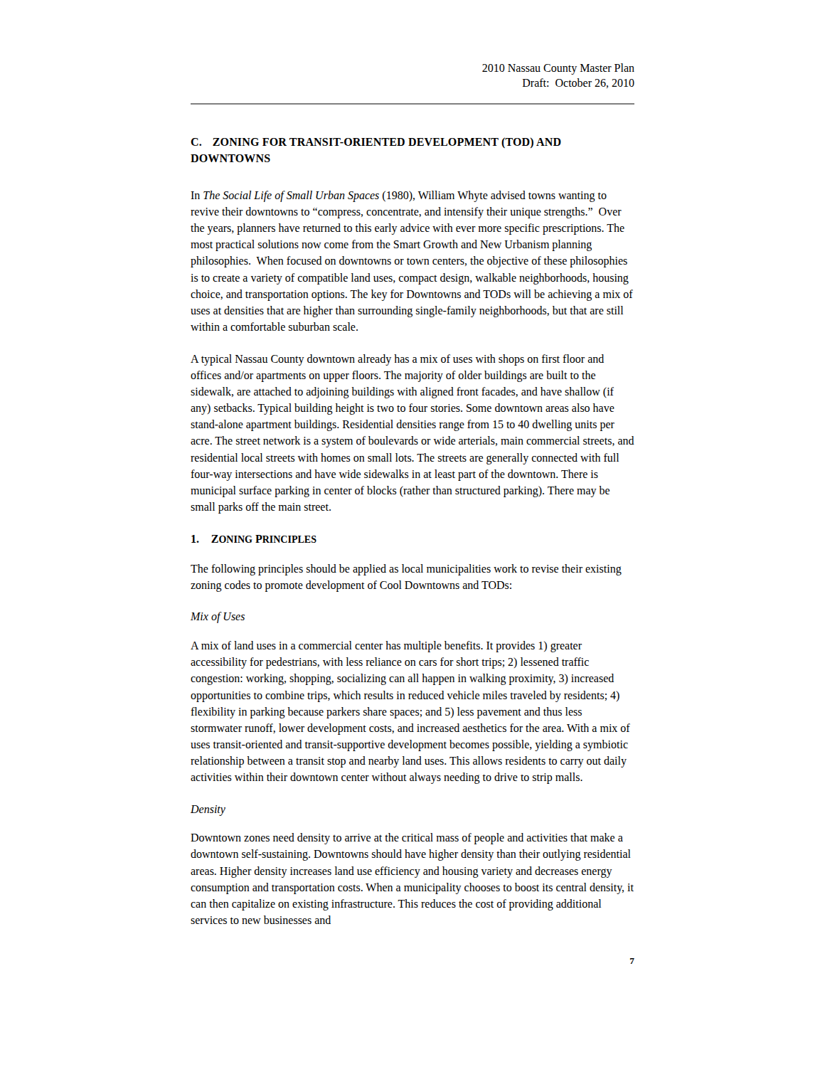2010 Nassau County Master Plan Draft: October 26, 2010
C. ZONING FOR TRANSIT-ORIENTED DEVELOPMENT (TOD) AND DOWNTOWNS
In The Social Life of Small Urban Spaces (1980), William Whyte advised towns wanting to revive their downtowns to “compress, concentrate, and intensify their unique strengths.” Over the years, planners have returned to this early advice with ever more specific prescriptions. The most practical solutions now come from the Smart Growth and New Urbanism planning philosophies. When focused on downtowns or town centers, the objective of these philosophies is to create a variety of compatible land uses, compact design, walkable neighborhoods, housing choice, and transportation options. The key for Downtowns and TODs will be achieving a mix of uses at densities that are higher than surrounding single-family neighborhoods, but that are still within a comfortable suburban scale.
A typical Nassau County downtown already has a mix of uses with shops on first floor and offices and/or apartments on upper floors. The majority of older buildings are built to the sidewalk, are attached to adjoining buildings with aligned front facades, and have shallow (if any) setbacks. Typical building height is two to four stories. Some downtown areas also have stand-alone apartment buildings. Residential densities range from 15 to 40 dwelling units per acre. The street network is a system of boulevards or wide arterials, main commercial streets, and residential local streets with homes on small lots. The streets are generally connected with full four-way intersections and have wide sidewalks in at least part of the downtown. There is municipal surface parking in center of blocks (rather than structured parking). There may be small parks off the main street.
1. ZONING PRINCIPLES
The following principles should be applied as local municipalities work to revise their existing zoning codes to promote development of Cool Downtowns and TODs:
Mix of Uses
A mix of land uses in a commercial center has multiple benefits. It provides 1) greater accessibility for pedestrians, with less reliance on cars for short trips; 2) lessened traffic congestion: working, shopping, socializing can all happen in walking proximity, 3) increased opportunities to combine trips, which results in reduced vehicle miles traveled by residents; 4) flexibility in parking because parkers share spaces; and 5) less pavement and thus less stormwater runoff, lower development costs, and increased aesthetics for the area. With a mix of uses transit-oriented and transit-supportive development becomes possible, yielding a symbiotic relationship between a transit stop and nearby land uses. This allows residents to carry out daily activities within their downtown center without always needing to drive to strip malls.
Density
Downtown zones need density to arrive at the critical mass of people and activities that make a downtown self-sustaining. Downtowns should have higher density than their outlying residential areas. Higher density increases land use efficiency and housing variety and decreases energy consumption and transportation costs. When a municipality chooses to boost its central density, it can then capitalize on existing infrastructure. This reduces the cost of providing additional services to new businesses and
7